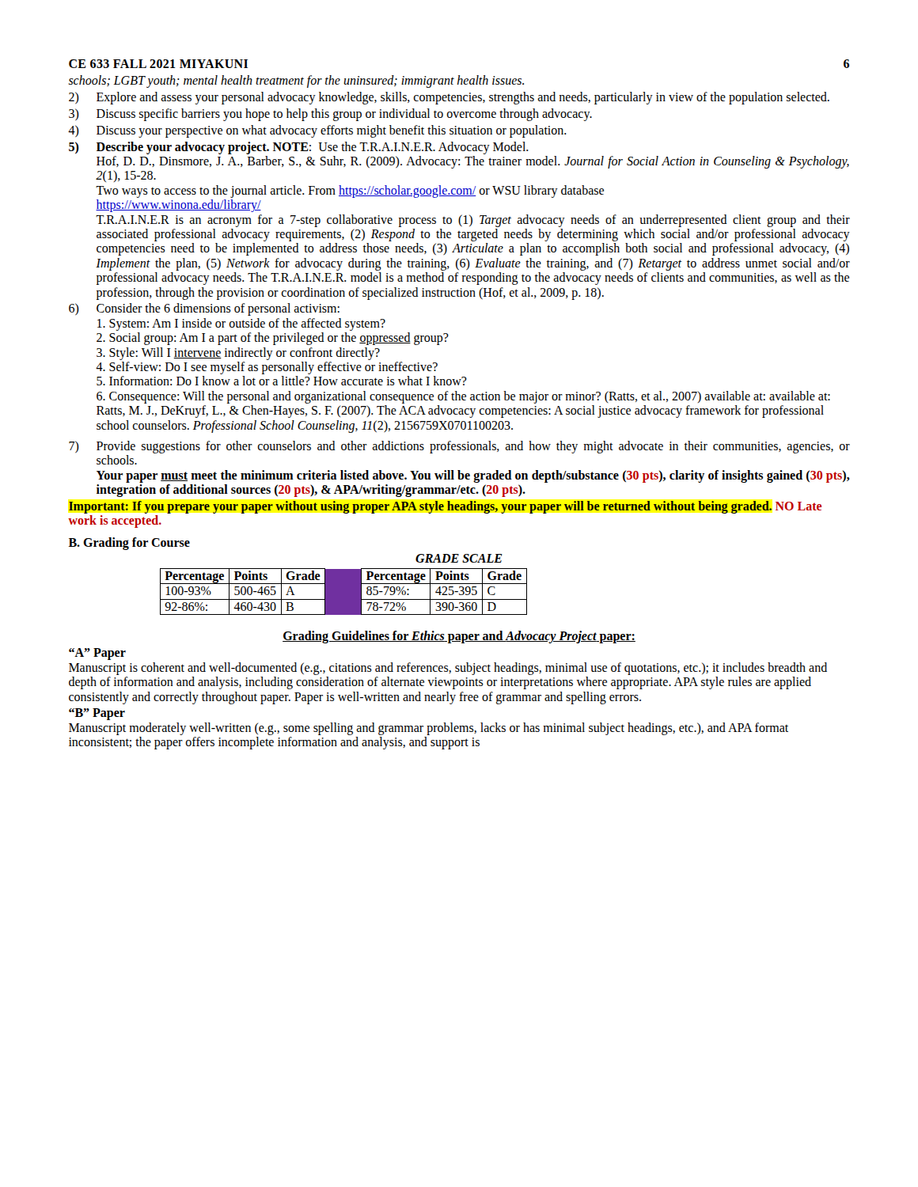CE 633 FALL 2021 MIYAKUNI 6
schools; LGBT youth; mental health treatment for the uninsured; immigrant health issues.
2) Explore and assess your personal advocacy knowledge, skills, competencies, strengths and needs, particularly in view of the population selected.
3) Discuss specific barriers you hope to help this group or individual to overcome through advocacy.
4) Discuss your perspective on what advocacy efforts might benefit this situation or population.
5) Describe your advocacy project. NOTE: Use the T.R.A.I.N.E.R. Advocacy Model.
Hof, D. D., Dinsmore, J. A., Barber, S., & Suhr, R. (2009). Advocacy: The trainer model. Journal for Social Action in Counseling & Psychology, 2(1), 15-28.
Two ways to access to the journal article. From https://scholar.google.com/ or WSU library database
https://www.winona.edu/library/
T.R.A.I.N.E.R is an acronym for a 7-step collaborative process to (1) Target advocacy needs of an underrepresented client group and their associated professional advocacy requirements, (2) Respond to the targeted needs by determining which social and/or professional advocacy competencies need to be implemented to address those needs, (3) Articulate a plan to accomplish both social and professional advocacy, (4) Implement the plan, (5) Network for advocacy during the training, (6) Evaluate the training, and (7) Retarget to address unmet social and/or professional advocacy needs. The T.R.A.I.N.E.R. model is a method of responding to the advocacy needs of clients and communities, as well as the profession, through the provision or coordination of specialized instruction (Hof, et al., 2009, p. 18).
6) Consider the 6 dimensions of personal activism:
1. System: Am I inside or outside of the affected system?
2. Social group: Am I a part of the privileged or the oppressed group?
3. Style: Will I intervene indirectly or confront directly?
4. Self-view: Do I see myself as personally effective or ineffective?
5. Information: Do I know a lot or a little? How accurate is what I know?
6. Consequence: Will the personal and organizational consequence of the action be major or minor? (Ratts, et al., 2007) available at: available at:
Ratts, M. J., DeKruyf, L., & Chen-Hayes, S. F. (2007). The ACA advocacy competencies: A social justice advocacy framework for professional school counselors. Professional School Counseling, 11(2), 2156759X0701100203.
7) Provide suggestions for other counselors and other addictions professionals, and how they might advocate in their communities, agencies, or schools.
Your paper must meet the minimum criteria listed above. You will be graded on depth/substance (30 pts), clarity of insights gained (30 pts), integration of additional sources (20 pts), & APA/writing/grammar/etc. (20 pts).
Important: If you prepare your paper without using proper APA style headings, your paper will be returned without being graded. NO Late work is accepted.
B. Grading for Course
GRADE SCALE
| Percentage | Points | Grade | | Percentage | Points | Grade |
| --- | --- | --- | --- | --- | --- | --- |
| 100-93% | 500-465 | A | | 85-79%: | 425-395 | C |
| 92-86%: | 460-430 | B | | 78-72% | 390-360 | D |
Grading Guidelines for Ethics paper and Advocacy Project paper:
“A” Paper
Manuscript is coherent and well-documented (e.g., citations and references, subject headings, minimal use of quotations, etc.); it includes breadth and depth of information and analysis, including consideration of alternate viewpoints or interpretations where appropriate. APA style rules are applied consistently and correctly throughout paper. Paper is well-written and nearly free of grammar and spelling errors.
“B” Paper
Manuscript moderately well-written (e.g., some spelling and grammar problems, lacks or has minimal subject headings, etc.), and APA format inconsistent; the paper offers incomplete information and analysis, and support is